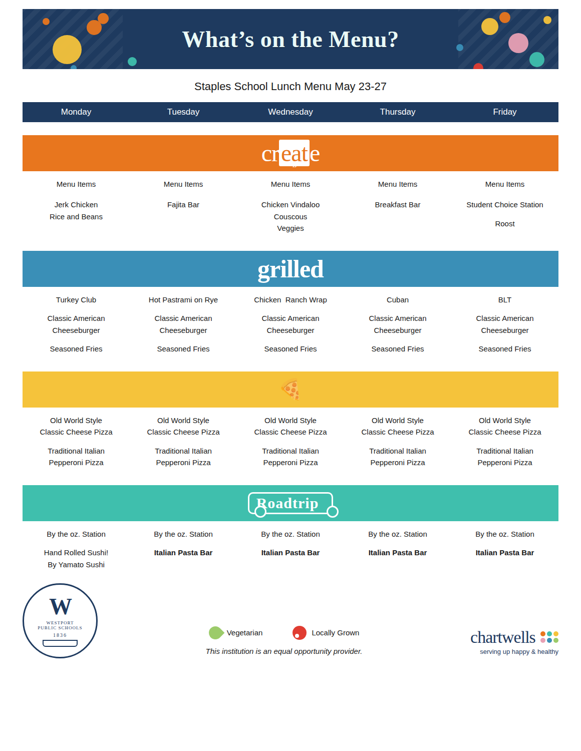What’s on the Menu?
Staples School Lunch Menu May 23-27
Monday
Tuesday
Wednesday
Thursday
Friday
creatBe
Menu Items
Jerk Chicken
Rice and Beans
Menu Items
Fajita Bar
Menu Items
Chicken Vindaloo
Couscous
Veggies
Menu Items
Breakfast Bar
Menu Items
Student Choice Station
Roost
grilled
Turkey Club
Classic American
Cheeseburger
Seasoned Fries
Hot Pastrami on Rye
Classic American
Cheeseburger
Seasoned Fries
Chicken Ranch Wrap
Classic American
Cheeseburger
Seasoned Fries
Cuban
Classic American
Cheeseburger
Seasoned Fries
BLT
Classic American
Cheeseburger
Seasoned Fries
🍕
Old World Style
Classic Cheese Pizza
Traditional Italian
Pepperoni Pizza
Old World Style
Classic Cheese Pizza
Traditional Italian
Pepperoni Pizza
Old World Style
Classic Cheese Pizza
Traditional Italian
Pepperoni Pizza
Old World Style
Classic Cheese Pizza
Traditional Italian
Pepperoni Pizza
Old World Style
Classic Cheese Pizza
Traditional Italian
Pepperoni Pizza
Roadtrip
By the oz. Station
Hand Rolled Sushi!
By Yamato Sushi
By the oz. Station
Italian Pasta Bar
By the oz. Station
Italian Pasta Bar
By the oz. Station
Italian Pasta Bar
By the oz. Station
Italian Pasta Bar
W
WESTPORT
PUBLIC SCHOOLS
1836
Vegetarian
Locally Grown
This institution is an equal opportunity provider.
chartwells
serving up happy & healthy